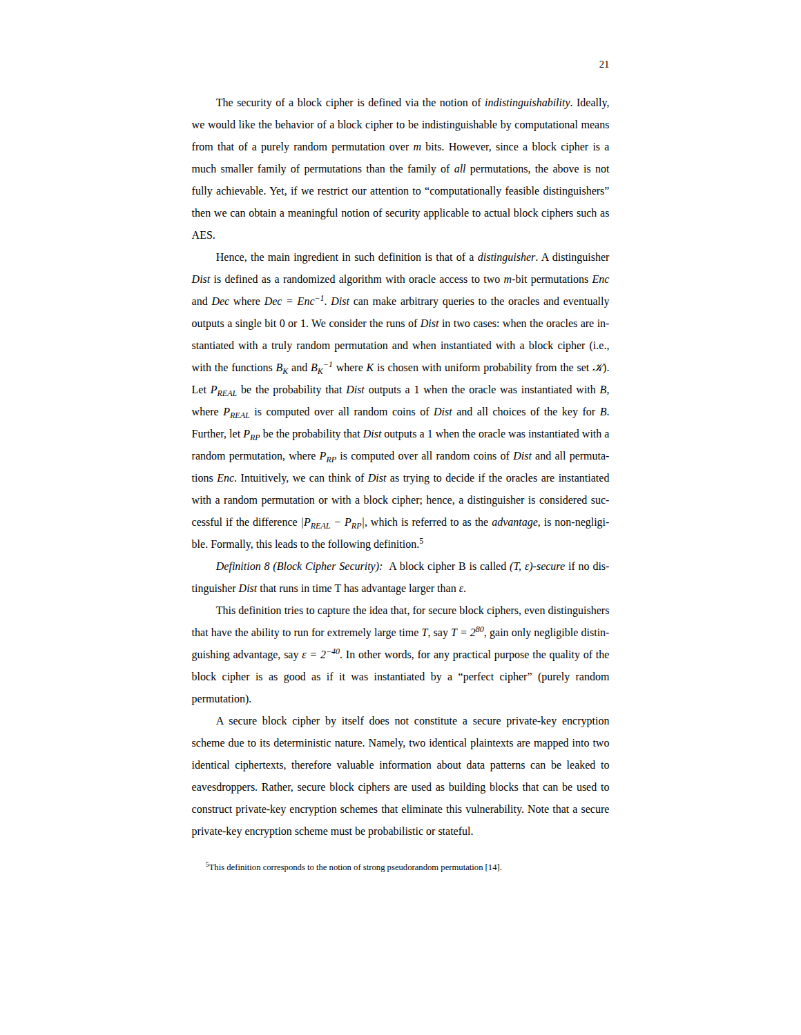21
The security of a block cipher is defined via the notion of indistinguishability. Ideally, we would like the behavior of a block cipher to be indistinguishable by computational means from that of a purely random permutation over m bits. However, since a block cipher is a much smaller family of permutations than the family of all permutations, the above is not fully achievable. Yet, if we restrict our attention to “computationally feasible distinguishers” then we can obtain a meaningful notion of security applicable to actual block ciphers such as AES.
Hence, the main ingredient in such definition is that of a distinguisher. A distinguisher Dist is defined as a randomized algorithm with oracle access to two m-bit permutations Enc and Dec where Dec = Enc−1. Dist can make arbitrary queries to the oracles and eventually outputs a single bit 0 or 1. We consider the runs of Dist in two cases: when the oracles are instantiated with a truly random permutation and when instantiated with a block cipher (i.e., with the functions BK and BK−1 where K is chosen with uniform probability from the set 𝒦). Let PREAL be the probability that Dist outputs a 1 when the oracle was instantiated with B, where PREAL is computed over all random coins of Dist and all choices of the key for B. Further, let PRP be the probability that Dist outputs a 1 when the oracle was instantiated with a random permutation, where PRP is computed over all random coins of Dist and all permutations Enc. Intuitively, we can think of Dist as trying to decide if the oracles are instantiated with a random permutation or with a block cipher; hence, a distinguisher is considered successful if the difference |PREAL − PRP|, which is referred to as the advantage, is non-negligible. Formally, this leads to the following definition.5
Definition 8 (Block Cipher Security): A block cipher B is called (T, ε)-secure if no distinguisher Dist that runs in time T has advantage larger than ε.
This definition tries to capture the idea that, for secure block ciphers, even distinguishers that have the ability to run for extremely large time T, say T = 280, gain only negligible distinguishing advantage, say ε = 2−40. In other words, for any practical purpose the quality of the block cipher is as good as if it was instantiated by a “perfect cipher” (purely random permutation).
A secure block cipher by itself does not constitute a secure private-key encryption scheme due to its deterministic nature. Namely, two identical plaintexts are mapped into two identical ciphertexts, therefore valuable information about data patterns can be leaked to eavesdroppers. Rather, secure block ciphers are used as building blocks that can be used to construct private-key encryption schemes that eliminate this vulnerability. Note that a secure private-key encryption scheme must be probabilistic or stateful.
5This definition corresponds to the notion of strong pseudorandom permutation [14].